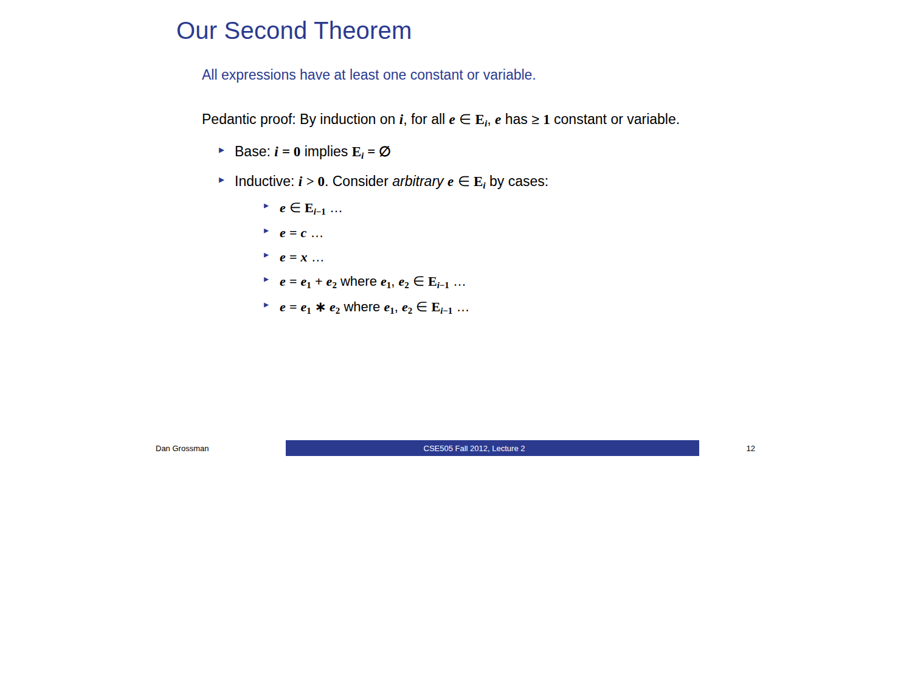Our Second Theorem
All expressions have at least one constant or variable.
Pedantic proof: By induction on i, for all e ∈ Ei, e has ≥ 1 constant or variable.
Base: i = 0 implies Ei = ∅
Inductive: i > 0. Consider arbitrary e ∈ Ei by cases:
e ∈ Ei−1 …
e = c …
e = x …
e = e1 + e2 where e1, e2 ∈ Ei−1 …
e = e1 ∗ e2 where e1, e2 ∈ Ei−1 …
Dan Grossman
CSE505 Fall 2012, Lecture 2
12